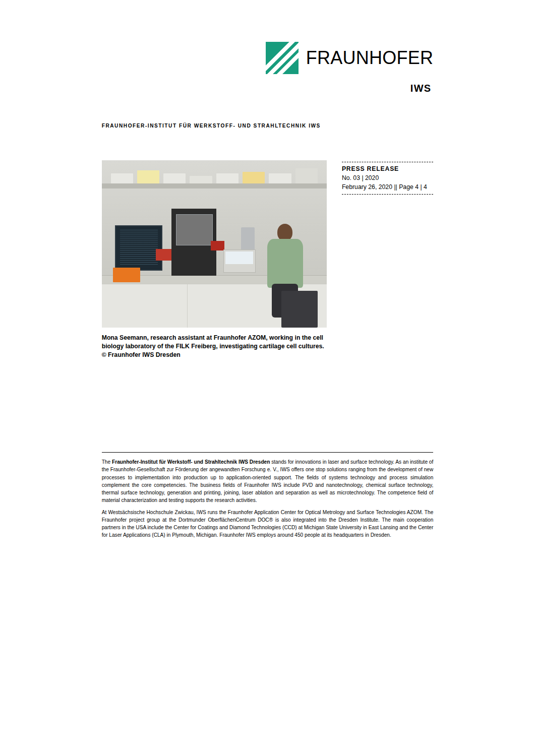FRAUNHOFER
IWS
Fraunhofer-Institut für Werkstoff- und Strahltechnik IWS
Mona Seemann, research assistant at Fraunhofer AZOM, working in the cell biology laboratory of the FILK Freiberg, investigating cartilage cell cultures.
© Fraunhofer IWS Dresden
Press Release
No. 03 | 2020
February 26, 2020 || Page 4 | 4
The Fraunhofer-Institut für Werkstoff- und Strahltechnik IWS Dresden stands for innovations in laser and surface technology. As an institute of the Fraunhofer-Gesellschaft zur Förderung der angewandten Forschung e. V., IWS offers one stop solutions ranging from the development of new processes to implementation into production up to application-oriented support. The fields of systems technology and process simulation complement the core competencies. The business fields of Fraunhofer IWS include PVD and nanotechnology, chemical surface technology, thermal surface technology, generation and printing, joining, laser ablation and separation as well as microtechnology. The competence field of material characterization and testing supports the research activities.
At Westsächsische Hochschule Zwickau, IWS runs the Fraunhofer Application Center for Optical Metrology and Surface Technologies AZOM. The Fraunhofer project group at the Dortmunder OberflächenCentrum DOC® is also integrated into the Dresden Institute. The main cooperation partners in the USA include the Center for Coatings and Diamond Technologies (CCD) at Michigan State University in East Lansing and the Center for Laser Applications (CLA) in Plymouth, Michigan. Fraunhofer IWS employs around 450 people at its headquarters in Dresden.